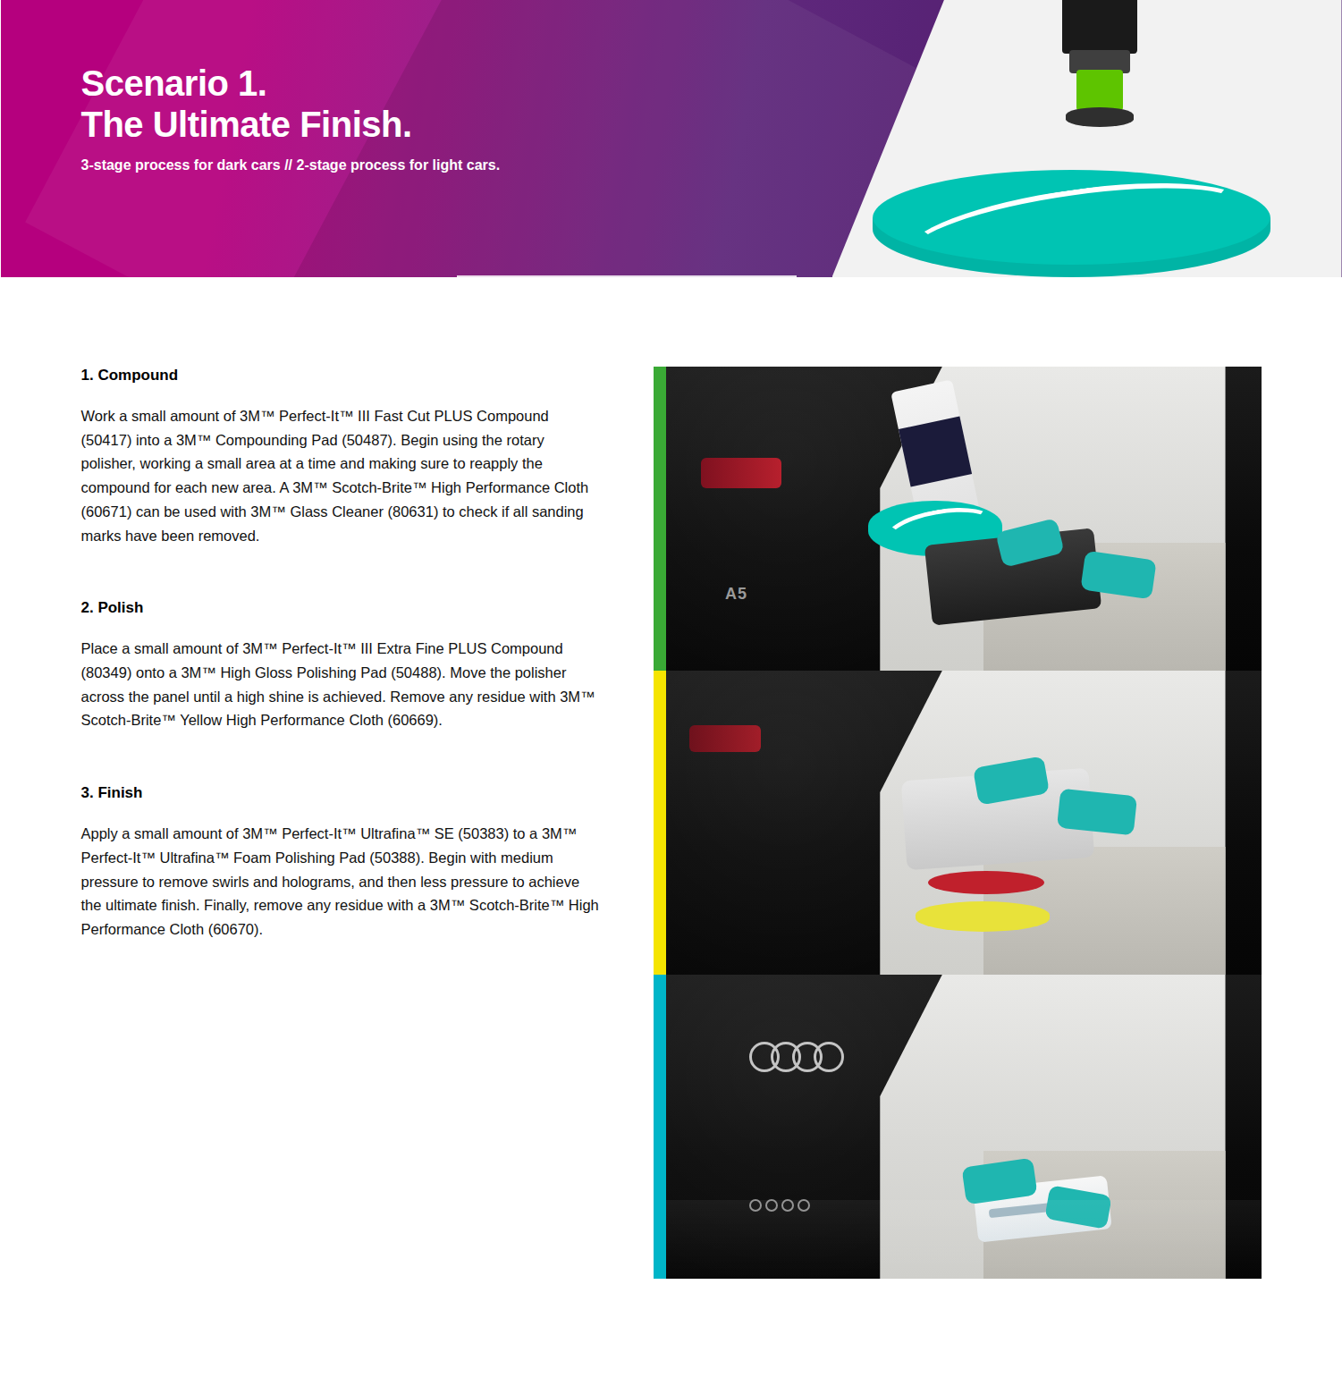Scenario 1.The Ultimate Finish.
3-stage process for dark cars // 2-stage process for light cars.
1. Compound
Work a small amount of 3M™ Perfect-It™ III Fast Cut PLUS Compound (50417) into a 3M™ Compounding Pad (50487). Begin using the rotary polisher, working a small area at a time and making sure to reapply the compound for each new area. A 3M™ Scotch-Brite™ High Performance Cloth (60671) can be used with 3M™ Glass Cleaner (80631) to check if all sanding marks have been removed.
2. Polish
Place a small amount of 3M™ Perfect-It™ III Extra Fine PLUS Compound (80349) onto a 3M™ High Gloss Polishing Pad (50488). Move the polisher across the panel until a high shine is achieved. Remove any residue with 3M™ Scotch-Brite™ Yellow High Performance Cloth (60669).
3. Finish
Apply a small amount of 3M™ Perfect-It™ Ultrafina™ SE (50383) to a 3M™ Perfect-It™ Ultrafina™ Foam Polishing Pad (50388). Begin with medium pressure to remove swirls and holograms, and then less pressure to achieve the ultimate finish. Finally, remove any residue with a 3M™ Scotch-Brite™ High Performance Cloth (60670).
A5